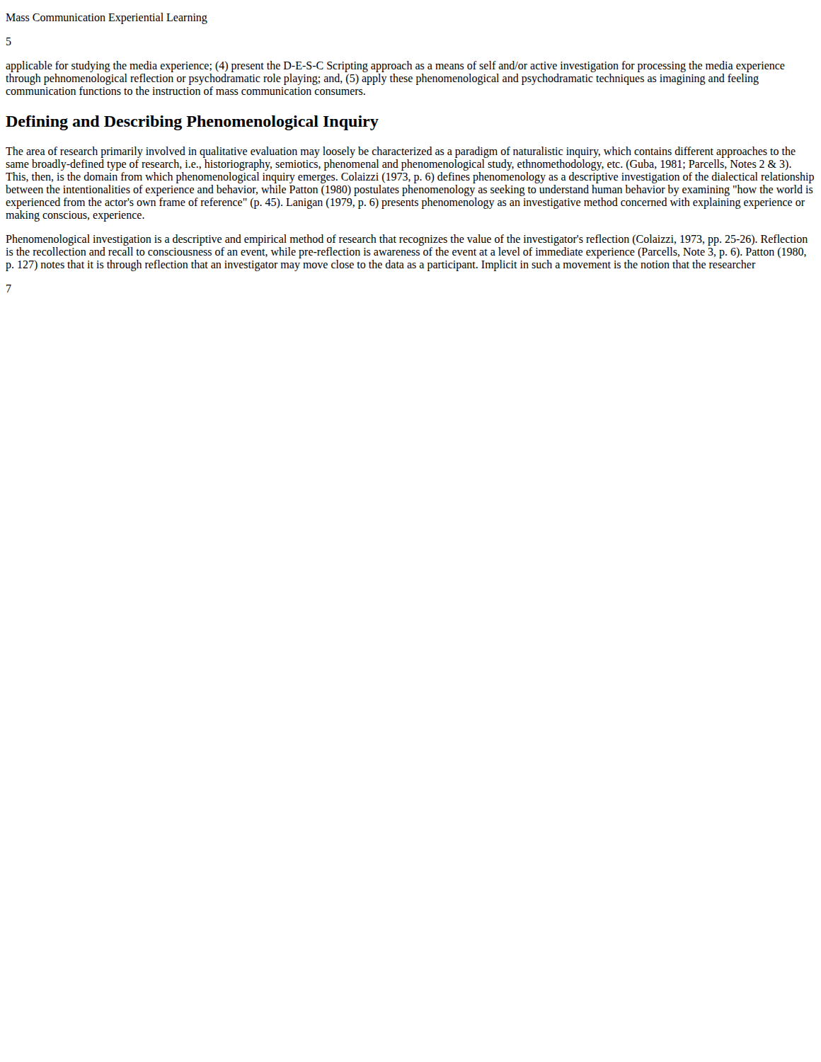Mass Communication Experiential Learning
5
applicable for studying the media experience; (4) present the D-E-S-C Scripting approach as a means of self and/or active investigation for processing the media experience through pehnomenological reflection or psychodramatic role playing; and, (5) apply these phenomenological and psychodramatic techniques as imagining and feeling communication functions to the instruction of mass communication consumers.
Defining and Describing Phenomenological Inquiry
The area of research primarily involved in qualitative evaluation may loosely be characterized as a paradigm of naturalistic inquiry, which contains different approaches to the same broadly-defined type of research, i.e., historiography, semiotics, phenomenal and phenomenological study, ethnomethodology, etc. (Guba, 1981; Parcells, Notes 2 & 3). This, then, is the domain from which phenomenological inquiry emerges. Colaizzi (1973, p. 6) defines phenomenology as a descriptive investigation of the dialectical relationship between the intentionalities of experience and behavior, while Patton (1980) postulates phenomenology as seeking to understand human behavior by examining "how the world is experienced from the actor's own frame of reference" (p. 45). Lanigan (1979, p. 6) presents phenomenology as an investigative method concerned with explaining experience or making conscious, experience.
Phenomenological investigation is a descriptive and empirical method of research that recognizes the value of the investigator's reflection (Colaizzi, 1973, pp. 25-26). Reflection is the recollection and recall to consciousness of an event, while pre-reflection is awareness of the event at a level of immediate experience (Parcells, Note 3, p. 6). Patton (1980, p. 127) notes that it is through reflection that an investigator may move close to the data as a participant. Implicit in such a movement is the notion that the researcher
7